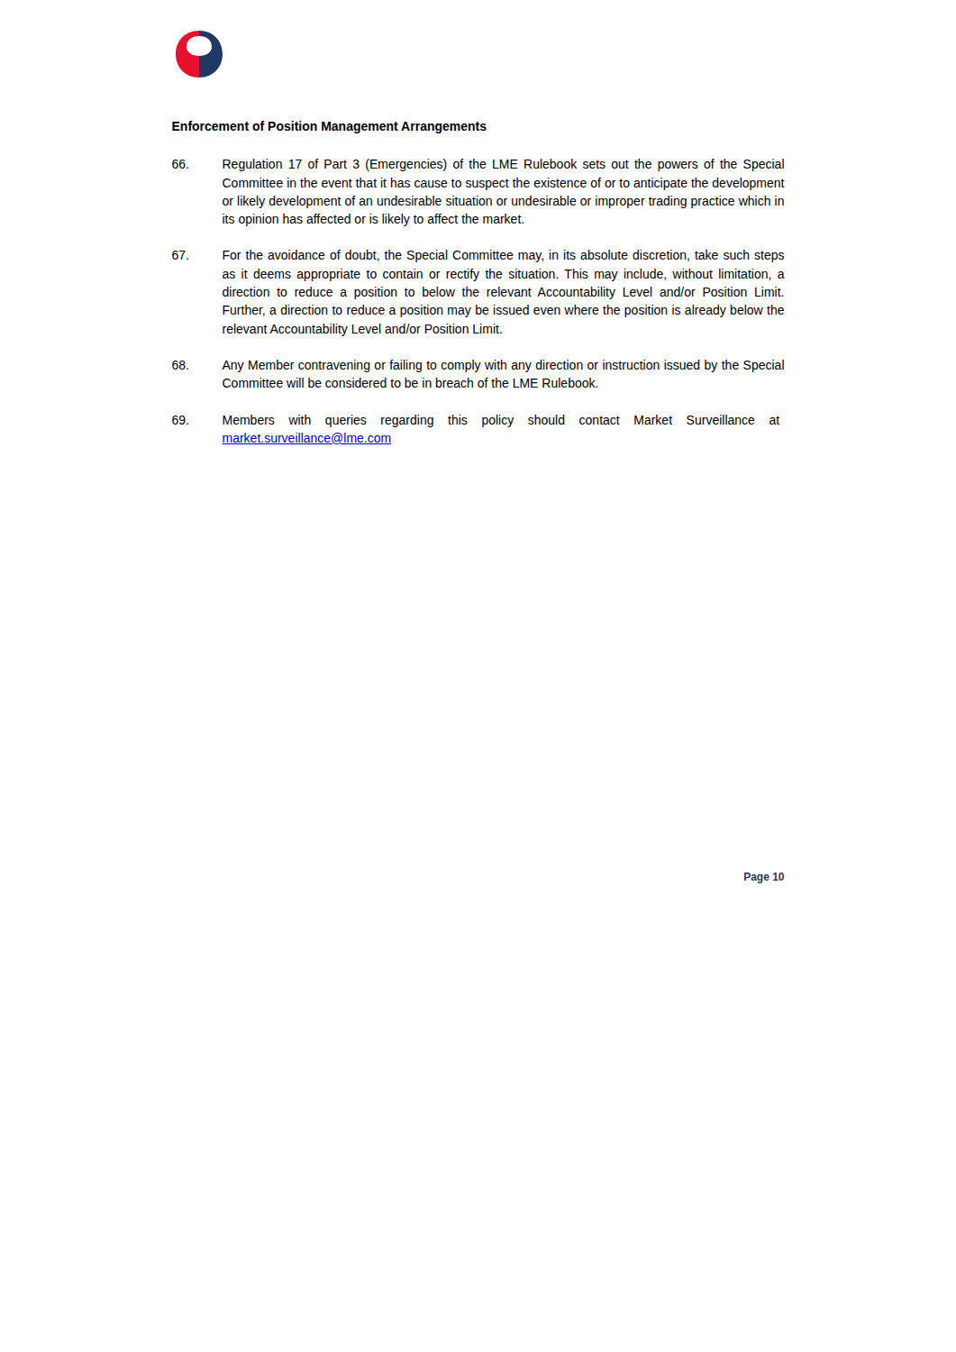Enforcement of Position Management Arrangements
66. Regulation 17 of Part 3 (Emergencies) of the LME Rulebook sets out the powers of the Special Committee in the event that it has cause to suspect the existence of or to anticipate the development or likely development of an undesirable situation or undesirable or improper trading practice which in its opinion has affected or is likely to affect the market.
67. For the avoidance of doubt, the Special Committee may, in its absolute discretion, take such steps as it deems appropriate to contain or rectify the situation. This may include, without limitation, a direction to reduce a position to below the relevant Accountability Level and/or Position Limit. Further, a direction to reduce a position may be issued even where the position is already below the relevant Accountability Level and/or Position Limit.
68. Any Member contravening or failing to comply with any direction or instruction issued by the Special Committee will be considered to be in breach of the LME Rulebook.
69. Members with queries regarding this policy should contact Market Surveillance at
market.surveillance@lme.com
Page 10